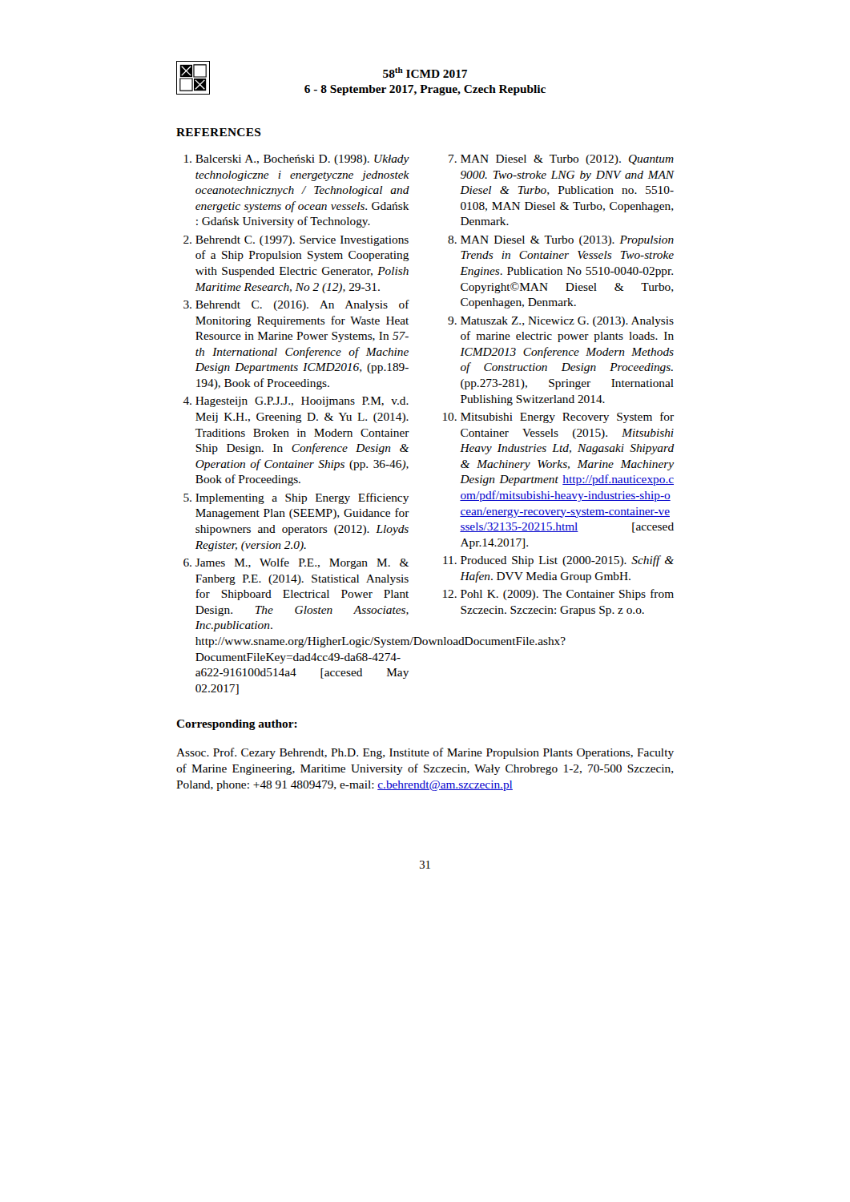58th ICMD 2017
6 - 8 September 2017, Prague, Czech Republic
REFERENCES
Balcerski A., Bocheński D. (1998). Układy technologiczne i energetyczne jednostek oceanotechnicznych / Technological and energetic systems of ocean vessels. Gdańsk : Gdańsk University of Technology.
Behrendt C. (1997). Service Investigations of a Ship Propulsion System Cooperating with Suspended Electric Generator, Polish Maritime Research, No 2 (12), 29-31.
Behrendt C. (2016). An Analysis of Monitoring Requirements for Waste Heat Resource in Marine Power Systems, In 57-th International Conference of Machine Design Departments ICMD2016, (pp.189-194), Book of Proceedings.
Hagesteijn G.P.J.J., Hooijmans P.M, v.d. Meij K.H., Greening D. & Yu L. (2014). Traditions Broken in Modern Container Ship Design. In Conference Design & Operation of Container Ships (pp. 36-46), Book of Proceedings.
Implementing a Ship Energy Efficiency Management Plan (SEEMP), Guidance for shipowners and operators (2012). Lloyds Register, (version 2.0).
James M., Wolfe P.E., Morgan M. & Fanberg P.E. (2014). Statistical Analysis for Shipboard Electrical Power Plant Design. The Glosten Associates, Inc.publication. http://www.sname.org/HigherLogic/System/DownloadDocumentFile.ashx?DocumentFileKey=dad4cc49-da68-4274-a622-916100d514a4 [accesed May 02.2017]
MAN Diesel & Turbo (2012). Quantum 9000. Two-stroke LNG by DNV and MAN Diesel & Turbo, Publication no. 5510-0108, MAN Diesel & Turbo, Copenhagen, Denmark.
MAN Diesel & Turbo (2013). Propulsion Trends in Container Vessels Two-stroke Engines. Publication No 5510-0040-02ppr. Copyright©MAN Diesel & Turbo, Copenhagen, Denmark.
Matuszak Z., Nicewicz G. (2013). Analysis of marine electric power plants loads. In ICMD2013 Conference Modern Methods of Construction Design Proceedings. (pp.273-281), Springer International Publishing Switzerland 2014.
Mitsubishi Energy Recovery System for Container Vessels (2015). Mitsubishi Heavy Industries Ltd, Nagasaki Shipyard & Machinery Works, Marine Machinery Design Department http://pdf.nauticexpo.com/pdf/mitsubishi-heavy-industries-ship-ocean/energy-recovery-system-container-vessels/32135-20215.html [accesed Apr.14.2017].
Produced Ship List (2000-2015). Schiff & Hafen. DVV Media Group GmbH.
Pohl K. (2009). The Container Ships from Szczecin. Szczecin: Grapus Sp. z o.o.
Corresponding author:
Assoc. Prof. Cezary Behrendt, Ph.D. Eng, Institute of Marine Propulsion Plants Operations, Faculty of Marine Engineering, Maritime University of Szczecin, Wały Chrobrego 1-2, 70-500 Szczecin, Poland, phone: +48 91 4809479, e-mail: c.behrendt@am.szczecin.pl
31